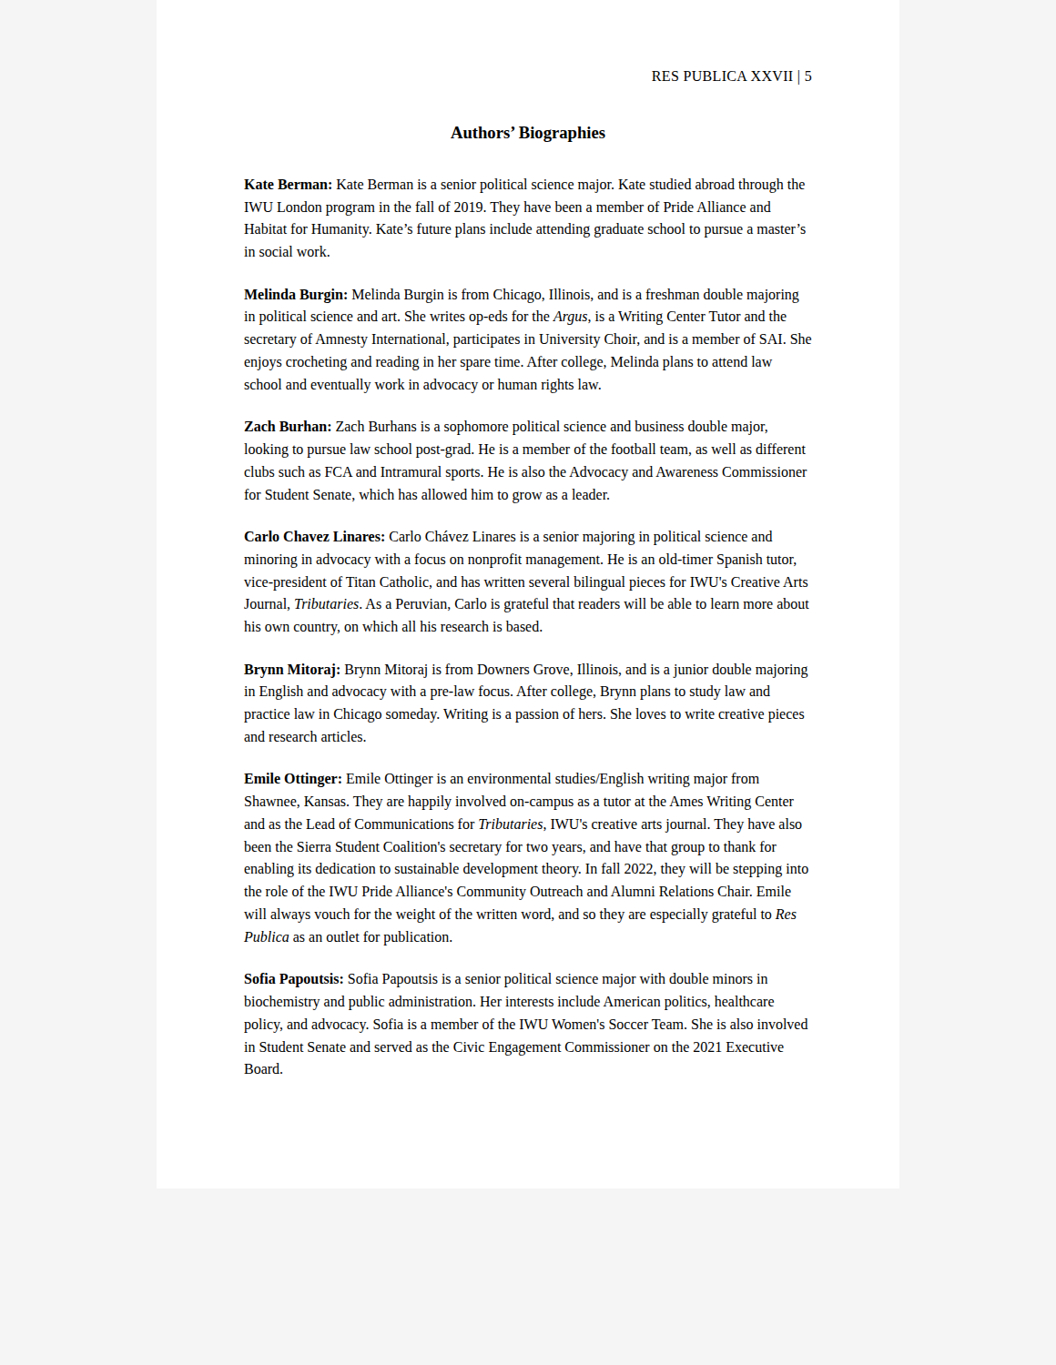RES PUBLICA XXVII | 5
Authors’ Biographies
Kate Berman: Kate Berman is a senior political science major. Kate studied abroad through the IWU London program in the fall of 2019. They have been a member of Pride Alliance and Habitat for Humanity. Kate’s future plans include attending graduate school to pursue a master’s in social work.
Melinda Burgin: Melinda Burgin is from Chicago, Illinois, and is a freshman double majoring in political science and art. She writes op-eds for the Argus, is a Writing Center Tutor and the secretary of Amnesty International, participates in University Choir, and is a member of SAI. She enjoys crocheting and reading in her spare time. After college, Melinda plans to attend law school and eventually work in advocacy or human rights law.
Zach Burhan: Zach Burhans is a sophomore political science and business double major, looking to pursue law school post-grad. He is a member of the football team, as well as different clubs such as FCA and Intramural sports. He is also the Advocacy and Awareness Commissioner for Student Senate, which has allowed him to grow as a leader.
Carlo Chavez Linares: Carlo Chávez Linares is a senior majoring in political science and minoring in advocacy with a focus on nonprofit management. He is an old-timer Spanish tutor, vice-president of Titan Catholic, and has written several bilingual pieces for IWU's Creative Arts Journal, Tributaries. As a Peruvian, Carlo is grateful that readers will be able to learn more about his own country, on which all his research is based.
Brynn Mitoraj: Brynn Mitoraj is from Downers Grove, Illinois, and is a junior double majoring in English and advocacy with a pre-law focus. After college, Brynn plans to study law and practice law in Chicago someday. Writing is a passion of hers. She loves to write creative pieces and research articles.
Emile Ottinger: Emile Ottinger is an environmental studies/English writing major from Shawnee, Kansas. They are happily involved on-campus as a tutor at the Ames Writing Center and as the Lead of Communications for Tributaries, IWU's creative arts journal. They have also been the Sierra Student Coalition's secretary for two years, and have that group to thank for enabling its dedication to sustainable development theory. In fall 2022, they will be stepping into the role of the IWU Pride Alliance's Community Outreach and Alumni Relations Chair. Emile will always vouch for the weight of the written word, and so they are especially grateful to Res Publica as an outlet for publication.
Sofia Papoutsis: Sofia Papoutsis is a senior political science major with double minors in biochemistry and public administration. Her interests include American politics, healthcare policy, and advocacy. Sofia is a member of the IWU Women's Soccer Team. She is also involved in Student Senate and served as the Civic Engagement Commissioner on the 2021 Executive Board.